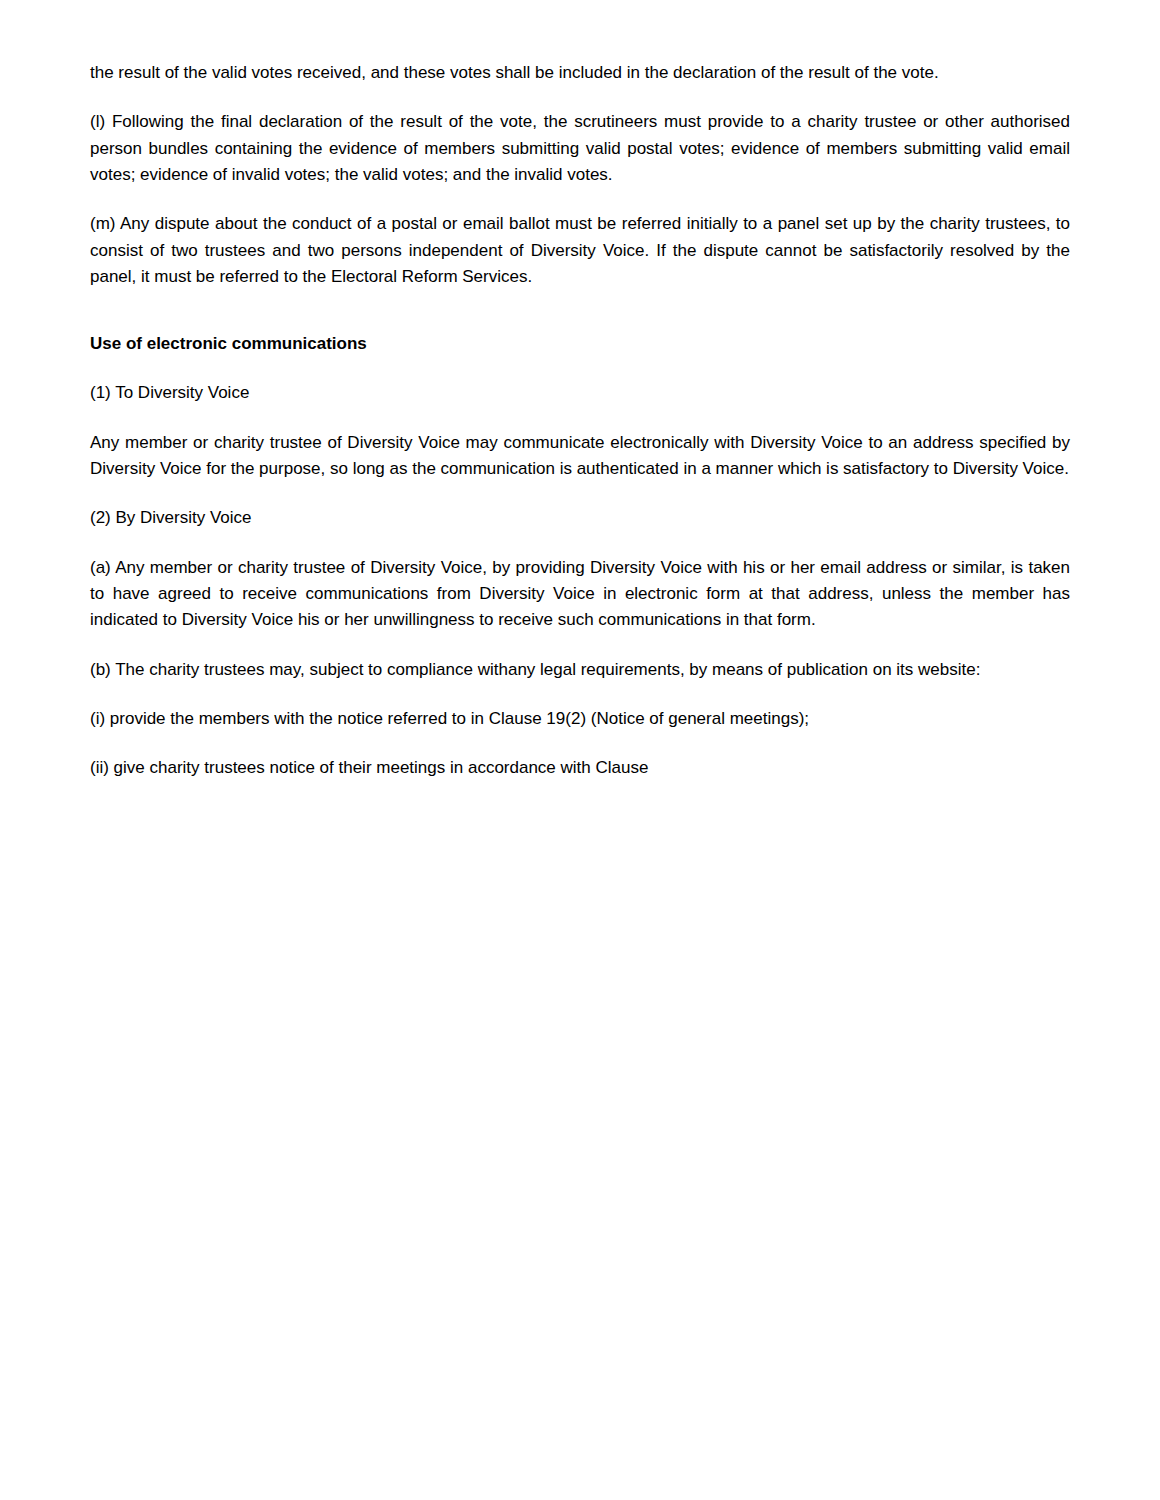the result of the valid votes received, and these votes shall be included in the declaration of the result of the vote.
(l) Following the final declaration of the result of the vote, the scrutineers must provide to a charity trustee or other authorised person bundles containing the evidence of members submitting valid postal votes; evidence of members submitting valid email votes; evidence of invalid votes; the valid votes; and the invalid votes.
(m) Any dispute about the conduct of a postal or email ballot must be referred initially to a panel set up by the charity trustees, to consist of two trustees and two persons independent of Diversity Voice. If the dispute cannot be satisfactorily resolved by the panel, it must be referred to the Electoral Reform Services.
Use of electronic communications
(1) To Diversity Voice
Any member or charity trustee of Diversity Voice may communicate electronically with Diversity Voice to an address specified by Diversity Voice for the purpose, so long as the communication is authenticated in a manner which is satisfactory to Diversity Voice.
(2) By Diversity Voice
(a) Any member or charity trustee of Diversity Voice, by providing Diversity Voice with his or her email address or similar, is taken to have agreed to receive communications from Diversity Voice in electronic form at that address, unless the member has indicated to Diversity Voice his or her unwillingness to receive such communications in that form.
(b) The charity trustees may, subject to compliance withany legal requirements, by means of publication on its website:
(i) provide the members with the notice referred to in Clause 19(2) (Notice of general meetings);
(ii) give charity trustees notice of their meetings in accordance with Clause